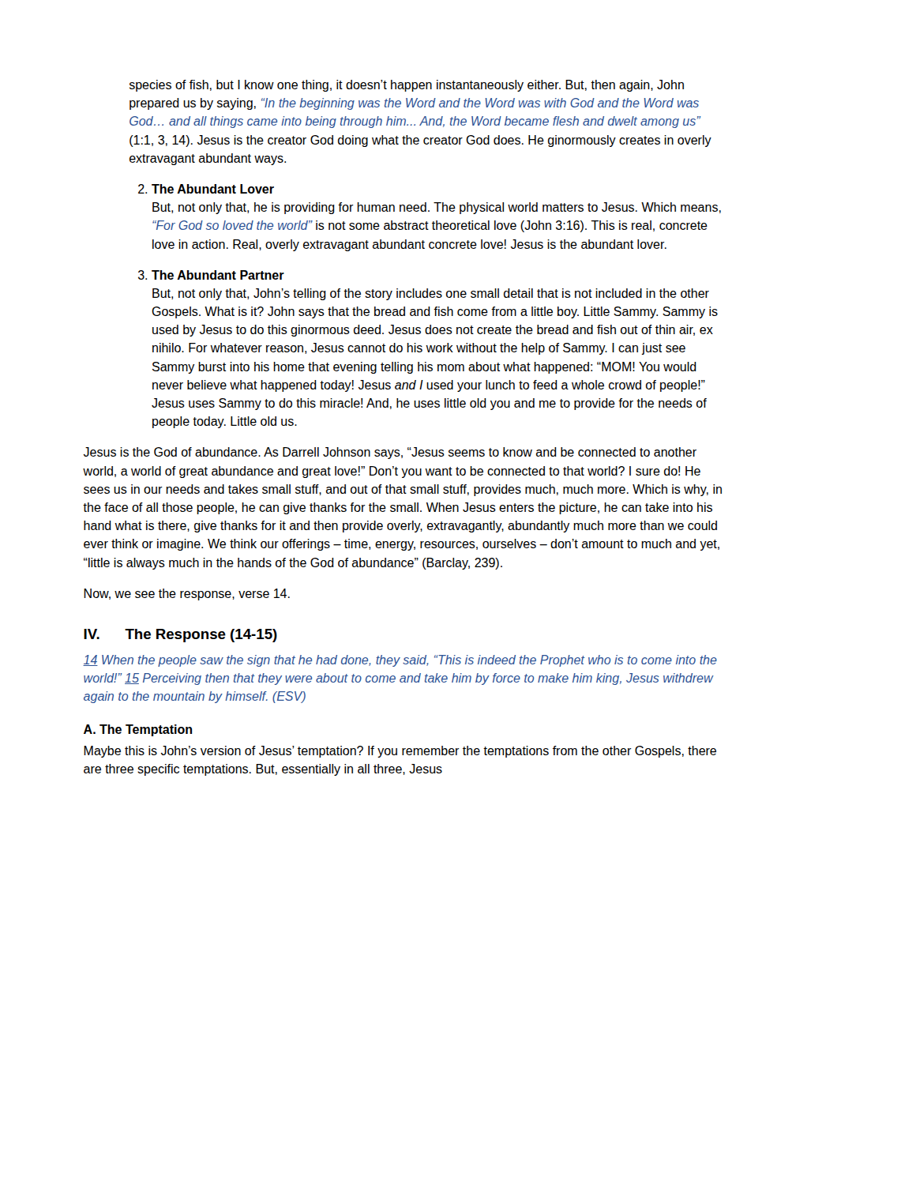species of fish, but I know one thing, it doesn’t happen instantaneously either. But, then again, John prepared us by saying, “In the beginning was the Word and the Word was with God and the Word was God… and all things came into being through him... And, the Word became flesh and dwelt among us” (1:1, 3, 14). Jesus is the creator God doing what the creator God does. He ginormously creates in overly extravagant abundant ways.
The Abundant Lover But, not only that, he is providing for human need. The physical world matters to Jesus. Which means, “For God so loved the world” is not some abstract theoretical love (John 3:16). This is real, concrete love in action. Real, overly extravagant abundant concrete love! Jesus is the abundant lover.
The Abundant Partner But, not only that, John’s telling of the story includes one small detail that is not included in the other Gospels. What is it? John says that the bread and fish come from a little boy. Little Sammy. Sammy is used by Jesus to do this ginormous deed. Jesus does not create the bread and fish out of thin air, ex nihilo. For whatever reason, Jesus cannot do his work without the help of Sammy. I can just see Sammy burst into his home that evening telling his mom about what happened: “MOM! You would never believe what happened today! Jesus and I used your lunch to feed a whole crowd of people!” Jesus uses Sammy to do this miracle! And, he uses little old you and me to provide for the needs of people today. Little old us.
Jesus is the God of abundance. As Darrell Johnson says, “Jesus seems to know and be connected to another world, a world of great abundance and great love!” Don’t you want to be connected to that world? I sure do! He sees us in our needs and takes small stuff, and out of that small stuff, provides much, much more. Which is why, in the face of all those people, he can give thanks for the small. When Jesus enters the picture, he can take into his hand what is there, give thanks for it and then provide overly, extravagantly, abundantly much more than we could ever think or imagine. We think our offerings – time, energy, resources, ourselves – don’t amount to much and yet, “little is always much in the hands of the God of abundance” (Barclay, 239).
Now, we see the response, verse 14.
IV. The Response (14-15)
14 When the people saw the sign that he had done, they said, “This is indeed the Prophet who is to come into the world!” 15 Perceiving then that they were about to come and take him by force to make him king, Jesus withdrew again to the mountain by himself. (ESV)
A. The Temptation
Maybe this is John’s version of Jesus’ temptation? If you remember the temptations from the other Gospels, there are three specific temptations. But, essentially in all three, Jesus